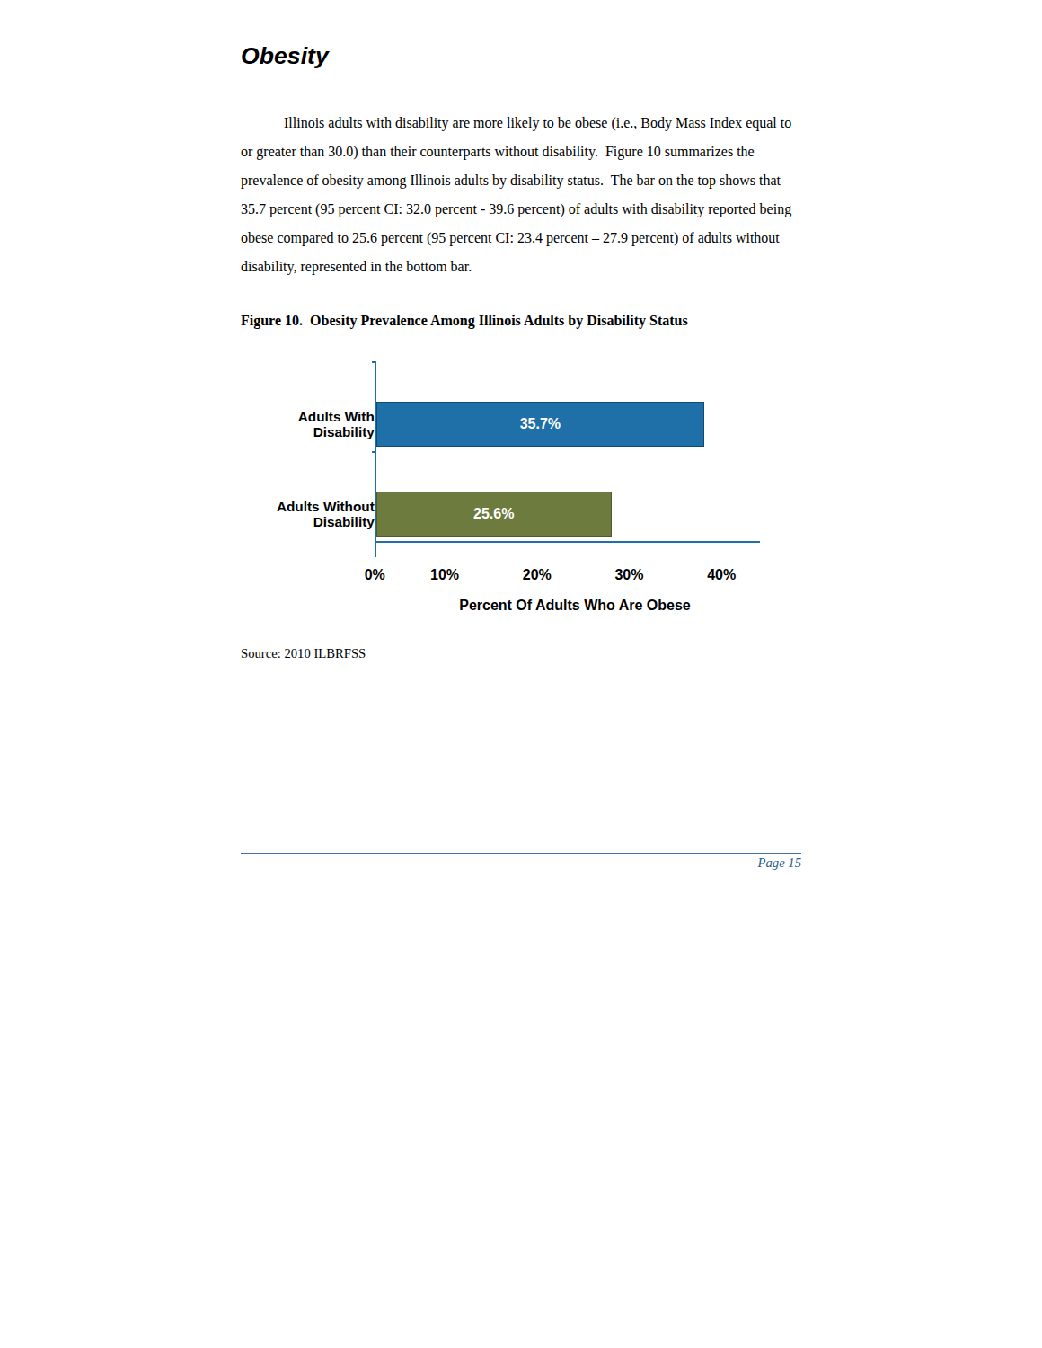Obesity
Illinois adults with disability are more likely to be obese (i.e., Body Mass Index equal to or greater than 30.0) than their counterparts without disability. Figure 10 summarizes the prevalence of obesity among Illinois adults by disability status. The bar on the top shows that 35.7 percent (95 percent CI: 32.0 percent - 39.6 percent) of adults with disability reported being obese compared to 25.6 percent (95 percent CI: 23.4 percent – 27.9 percent) of adults without disability, represented in the bottom bar.
Figure 10. Obesity Prevalence Among Illinois Adults by Disability Status
| Adults With Disability | 35.7% |
| Adults Without Disability | 25.6% |
0% 10% 20% 30% 40%
Percent Of Adults Who Are Obese
Source: 2010 ILBRFSS
Page 15